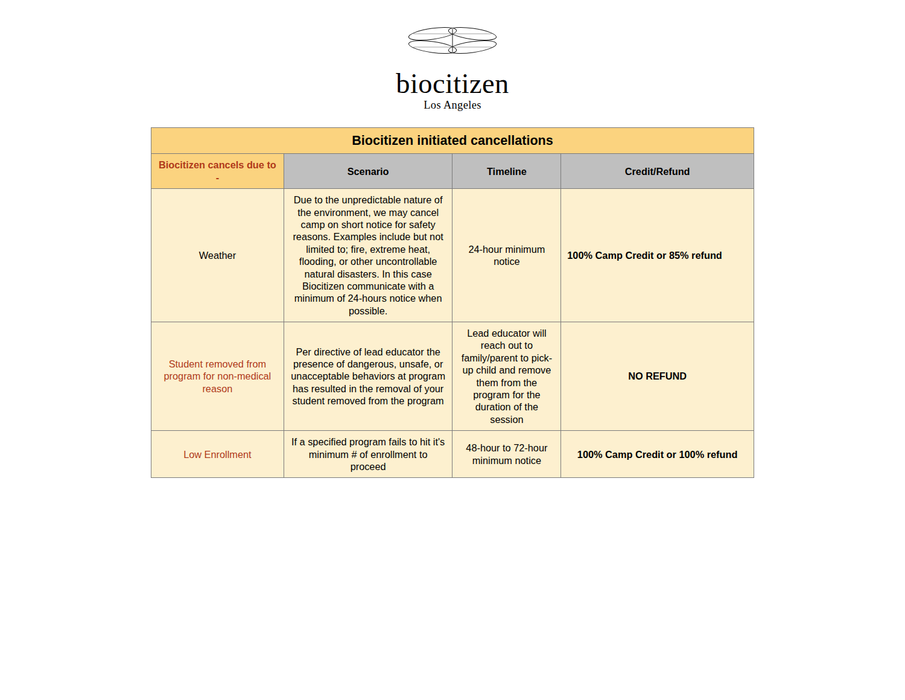biocitizen
Los Angeles
Biocitizen initiated cancellations
| Biocitizen cancels due to - | Scenario | Timeline | Credit/Refund |
| --- | --- | --- | --- |
| Weather | Due to the unpredictable nature of the environment, we may cancel camp on short notice for safety reasons. Examples include but not limited to; fire, extreme heat, flooding, or other uncontrollable natural disasters. In this case Biocitizen communicate with a minimum of 24-hours notice when possible. | 24-hour minimum notice | 100% Camp Credit or 85% refund |
| Student removed from program for non-medical reason | Per directive of lead educator the presence of dangerous, unsafe, or unacceptable behaviors at program has resulted in the removal of your student removed from the program | Lead educator will reach out to family/parent to pick-up child and remove them from the program for the duration of the session | NO REFUND |
| Low Enrollment | If a specified program fails to hit it's minimum # of enrollment to proceed | 48-hour to 72-hour minimum notice | 100% Camp Credit or 100% refund |